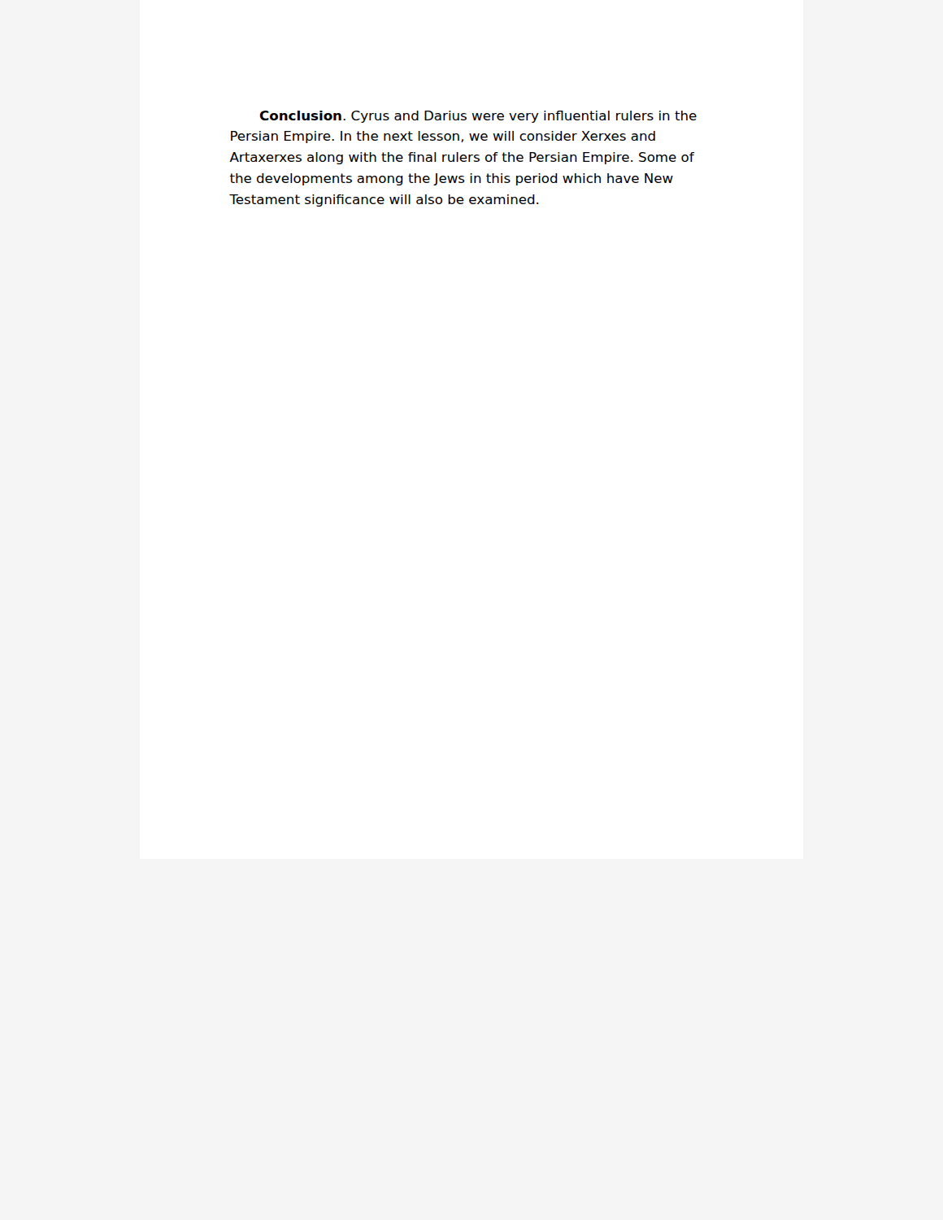Conclusion. Cyrus and Darius were very influential rulers in the Persian Empire. In the next lesson, we will consider Xerxes and Artaxerxes along with the final rulers of the Persian Empire. Some of the developments among the Jews in this period which have New Testament significance will also be examined.